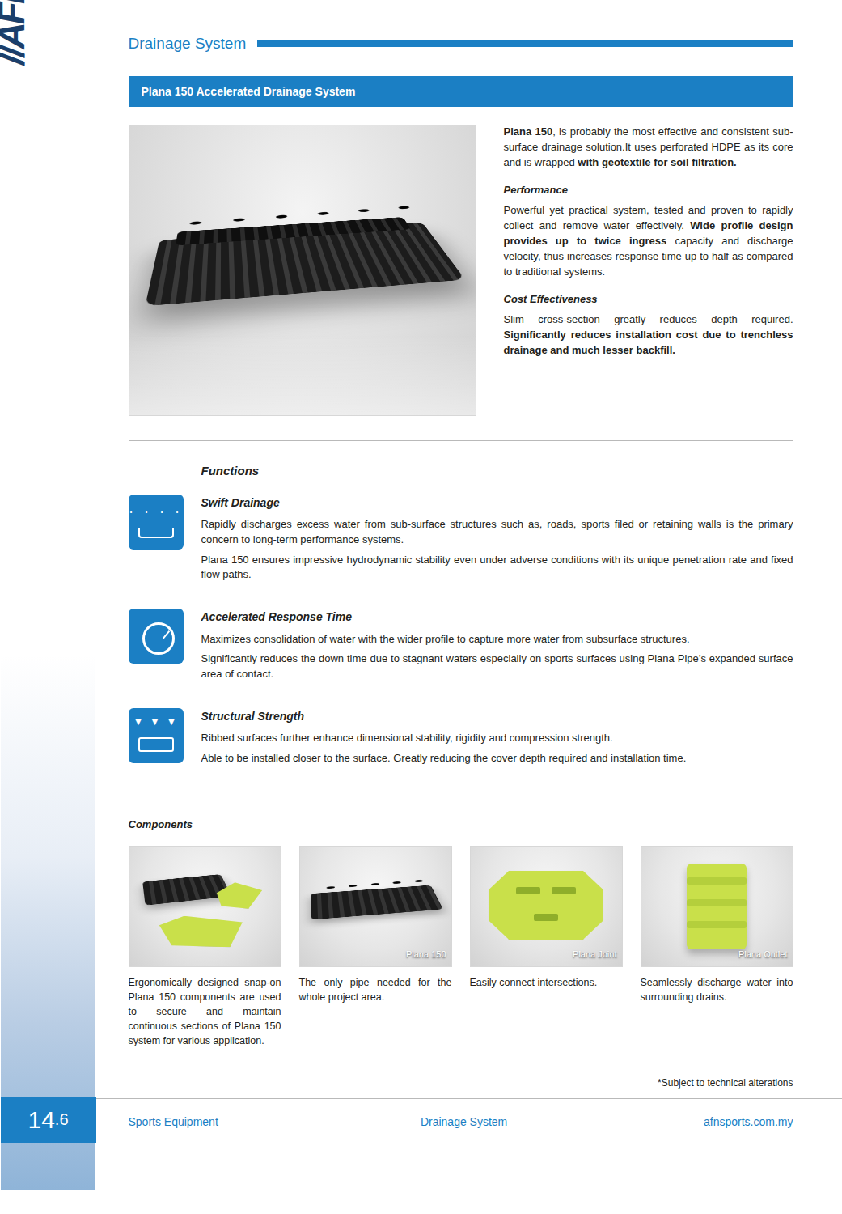//AFN
TM
SPORTS
Drainage System
Plana 150 Accelerated Drainage System
Plana 150, is probably the most effective and consistent sub-surface drainage solution.It uses perforated HDPE as its core and is wrapped with geotextile for soil filtration.
Performance
Powerful yet practical system, tested and proven to rapidly collect and remove water effectively. Wide profile design provides up to twice ingress capacity and discharge velocity, thus increases response time up to half as compared to traditional systems.
Cost Effectiveness
Slim cross-section greatly reduces depth required. Significantly reduces installation cost due to trenchless drainage and much lesser backfill.
Functions
Swift Drainage
Rapidly discharges excess water from sub-surface structures such as, roads, sports filed or retaining walls is the primary concern to long-term performance systems.
Plana 150 ensures impressive hydrodynamic stability even under adverse conditions with its unique penetration rate and fixed flow paths.
Accelerated Response Time
Maximizes consolidation of water with the wider profile to capture more water from subsurface structures.
Significantly reduces the down time due to stagnant waters especially on sports surfaces using Plana Pipe’s expanded surface area of contact.
Structural Strength
Ribbed surfaces further enhance dimensional stability, rigidity and compression strength.
Able to be installed closer to the surface. Greatly reducing the cover depth required and installation time.
Components
Ergonomically designed snap-on Plana 150 components are used to secure and maintain continuous sections of Plana 150 system for various application.
Plana 150
The only pipe needed for the whole project area.
Plana Joint
Easily connect intersections.
Plana Outlet
Seamlessly discharge water into surrounding drains.
*Subject to technical alterations
14.6
Sports Equipment
Drainage System
afnsports.com.my